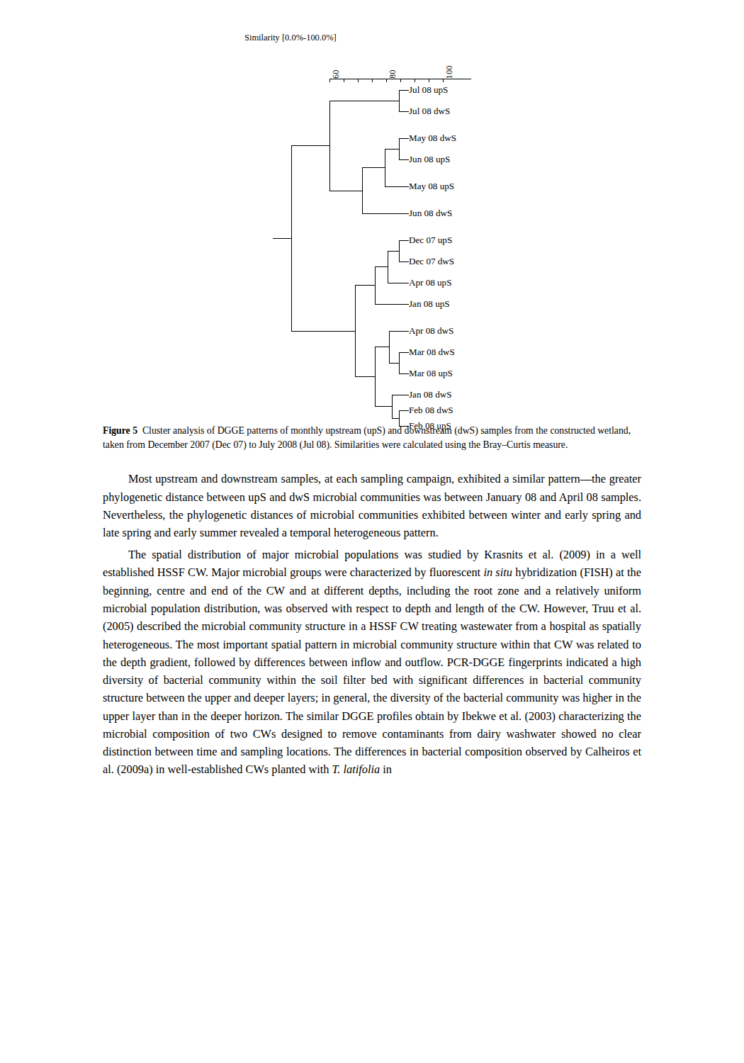Similarity [0.0%-100.0%]
60 80 100
Jul 08 upS
Jul 08 dwS
May 08 dwS
Jun 08 upS
May 08 upS
Jun 08 dwS
Dec 07 upS
Dec 07 dwS
Apr 08 upS
Jan 08 upS
Apr 08 dwS
Mar 08 dwS
Mar 08 upS
Jan 08 dwS
Feb 08 dwS
Feb 08 upS
Figure 5 Cluster analysis of DGGE patterns of monthly upstream (upS) and downstream (dwS) samples from the constructed wetland, taken from December 2007 (Dec 07) to July 2008 (Jul 08). Similarities were calculated using the Bray–Curtis measure.
Most upstream and downstream samples, at each sampling campaign, exhibited a similar pattern—the greater phylogenetic distance between upS and dwS microbial communities was between January 08 and April 08 samples. Nevertheless, the phylogenetic distances of microbial communities exhibited between winter and early spring and late spring and early summer revealed a temporal heterogeneous pattern.
The spatial distribution of major microbial populations was studied by Krasnits et al. (2009) in a well established HSSF CW. Major microbial groups were characterized by fluorescent in situ hybridization (FISH) at the beginning, centre and end of the CW and at different depths, including the root zone and a relatively uniform microbial population distribution, was observed with respect to depth and length of the CW. However, Truu et al. (2005) described the microbial community structure in a HSSF CW treating wastewater from a hospital as spatially heterogeneous. The most important spatial pattern in microbial community structure within that CW was related to the depth gradient, followed by differences between inflow and outflow. PCR-DGGE fingerprints indicated a high diversity of bacterial community within the soil filter bed with significant differences in bacterial community structure between the upper and deeper layers; in general, the diversity of the bacterial community was higher in the upper layer than in the deeper horizon. The similar DGGE profiles obtain by Ibekwe et al. (2003) characterizing the microbial composition of two CWs designed to remove contaminants from dairy washwater showed no clear distinction between time and sampling locations. The differences in bacterial composition observed by Calheiros et al. (2009a) in well-established CWs planted with T. latifolia in